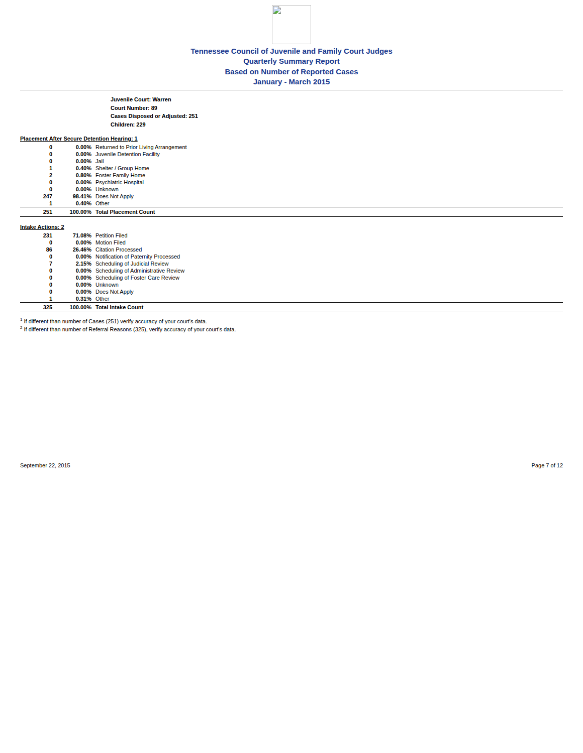Tennessee Council of Juvenile and Family Court Judges
Quarterly Summary Report
Based on Number of Reported Cases
January - March 2015
Juvenile Court: Warren
Court Number: 89
Cases Disposed or Adjusted: 251
Children: 229
Placement After Secure Detention Hearing: 1
| 0 | 0.00% | Returned to Prior Living Arrangement |
| 0 | 0.00% | Juvenile Detention Facility |
| 0 | 0.00% | Jail |
| 1 | 0.40% | Shelter / Group Home |
| 2 | 0.80% | Foster Family Home |
| 0 | 0.00% | Psychiatric Hospital |
| 0 | 0.00% | Unknown |
| 247 | 98.41% | Does Not Apply |
| 1 | 0.40% | Other |
| 251 | 100.00% | Total Placement Count |
Intake Actions: 2
| 231 | 71.08% | Petition Filed |
| 0 | 0.00% | Motion Filed |
| 86 | 26.46% | Citation Processed |
| 0 | 0.00% | Notification of Paternity Processed |
| 7 | 2.15% | Scheduling of Judicial Review |
| 0 | 0.00% | Scheduling of Administrative Review |
| 0 | 0.00% | Scheduling of Foster Care Review |
| 0 | 0.00% | Unknown |
| 0 | 0.00% | Does Not Apply |
| 1 | 0.31% | Other |
| 325 | 100.00% | Total Intake Count |
1 If different than number of Cases (251) verify accuracy of your court's data.
2 If different than number of Referral Reasons (325), verify accuracy of your court's data.
September 22, 2015
Page 7 of 12